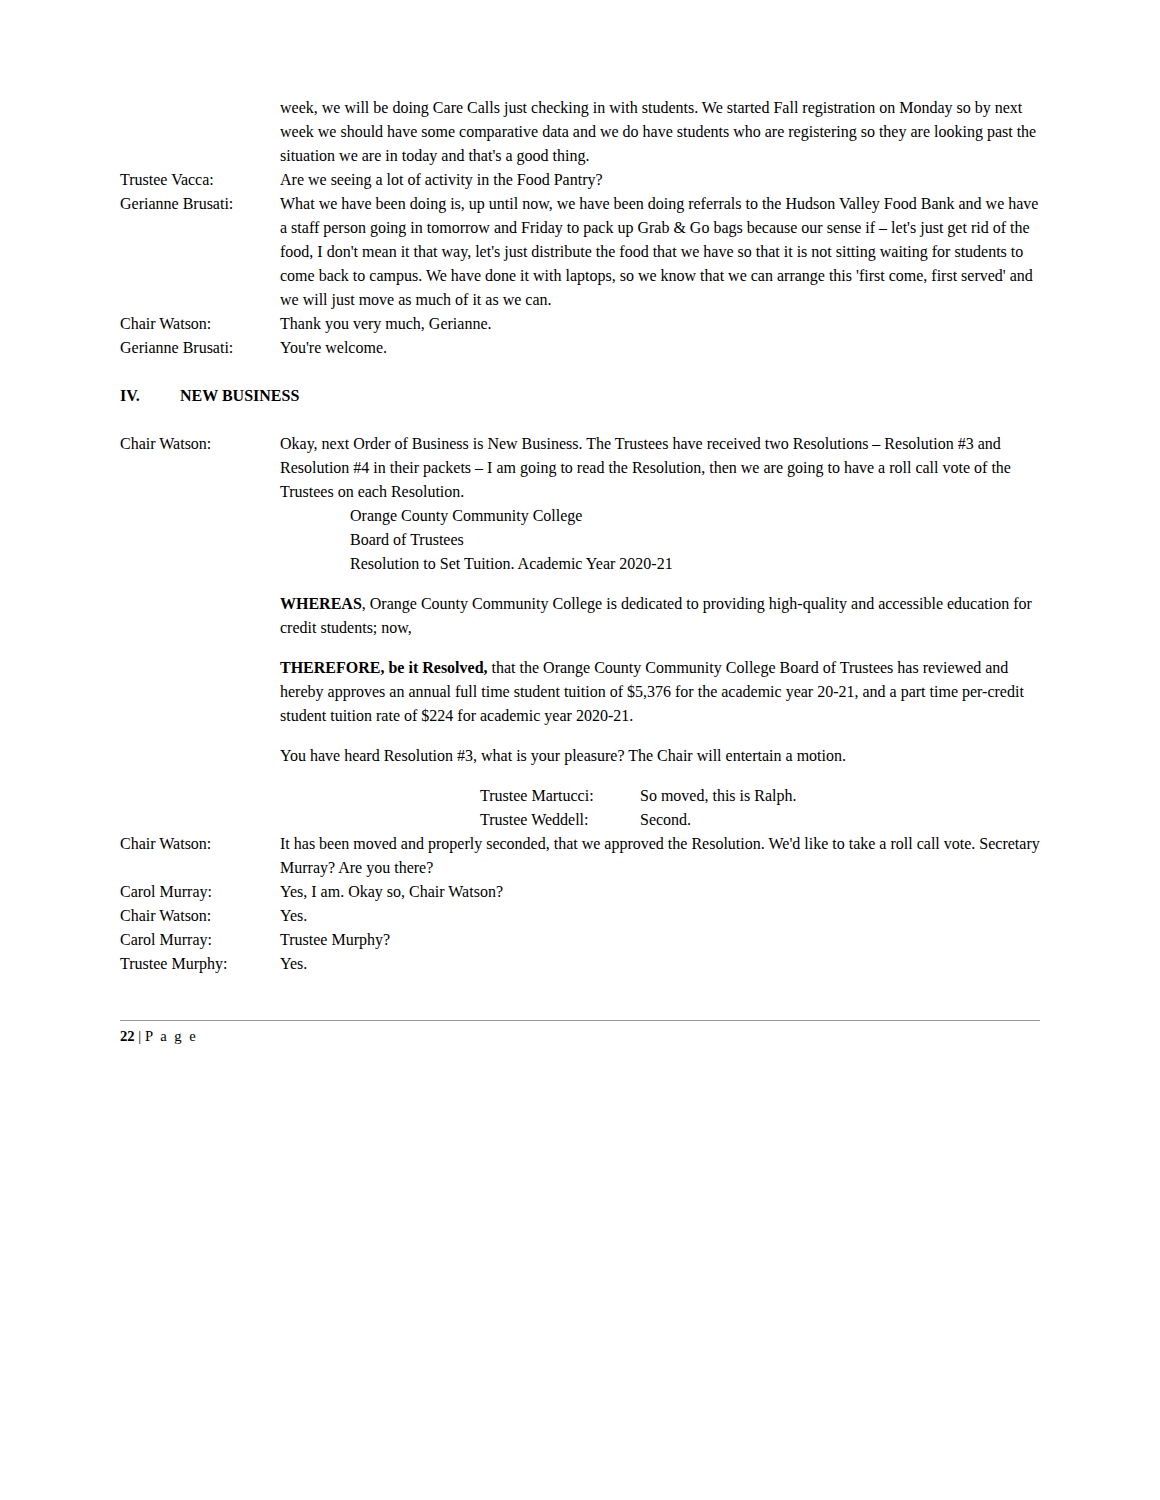week, we will be doing Care Calls just checking in with students. We started Fall registration on Monday so by next week we should have some comparative data and we do have students who are registering so they are looking past the situation we are in today and that's a good thing.
Trustee Vacca:
Are we seeing a lot of activity in the Food Pantry?
Gerianne Brusati:
What we have been doing is, up until now, we have been doing referrals to the Hudson Valley Food Bank and we have a staff person going in tomorrow and Friday to pack up Grab & Go bags because our sense if – let's just get rid of the food, I don't mean it that way, let's just distribute the food that we have so that it is not sitting waiting for students to come back to campus. We have done it with laptops, so we know that we can arrange this 'first come, first served' and we will just move as much of it as we can.
Chair Watson:
Thank you very much, Gerianne.
Gerianne Brusati:
You're welcome.
IV. NEW BUSINESS
Chair Watson:
Okay, next Order of Business is New Business. The Trustees have received two Resolutions – Resolution #3 and Resolution #4 in their packets – I am going to read the Resolution, then we are going to have a roll call vote of the Trustees on each Resolution.
Orange County Community College
Board of Trustees
Resolution to Set Tuition. Academic Year 2020-21
WHEREAS, Orange County Community College is dedicated to providing high-quality and accessible education for credit students; now,
THEREFORE, be it Resolved, that the Orange County Community College Board of Trustees has reviewed and hereby approves an annual full time student tuition of $5,376 for the academic year 20-21, and a part time per-credit student tuition rate of $224 for academic year 2020-21.
You have heard Resolution #3, what is your pleasure? The Chair will entertain a motion.
Trustee Martucci:
So moved, this is Ralph.
Trustee Weddell:
Second.
Chair Watson:
It has been moved and properly seconded, that we approved the Resolution. We'd like to take a roll call vote. Secretary Murray? Are you there?
Carol Murray:
Yes, I am. Okay so, Chair Watson?
Chair Watson:
Yes.
Carol Murray:
Trustee Murphy?
Trustee Murphy:
Yes.
22 | P a g e